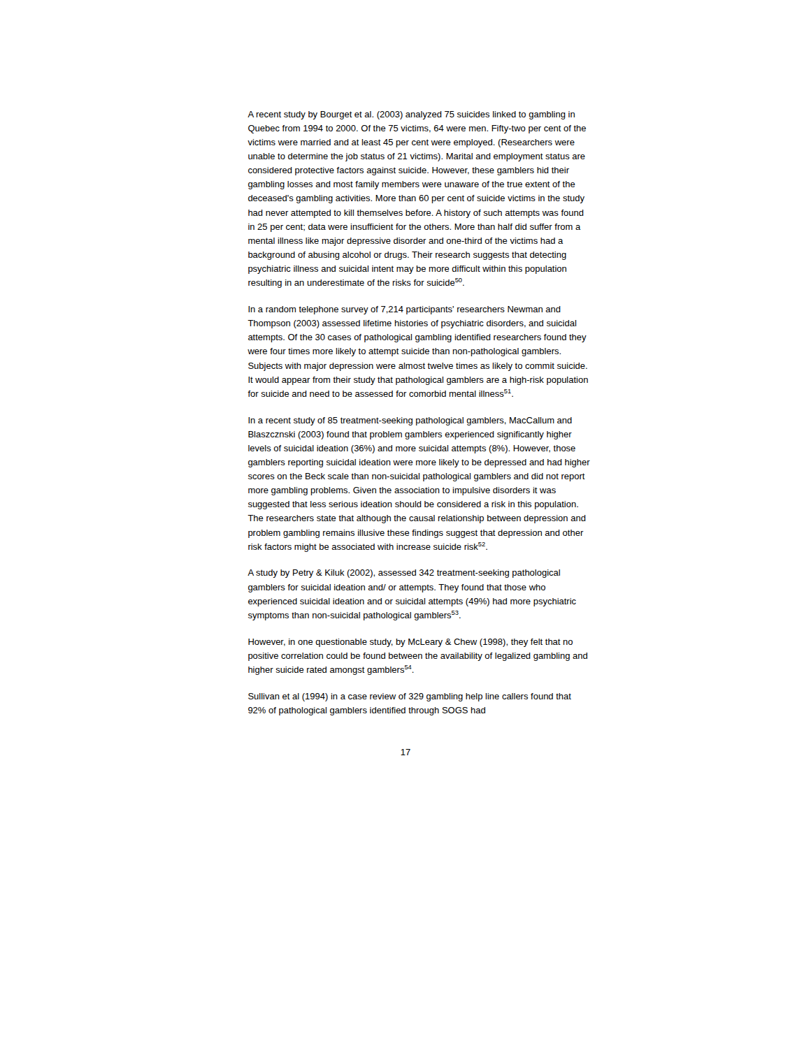A recent study by Bourget et al. (2003) analyzed 75 suicides linked to gambling in Quebec from 1994 to 2000. Of the 75 victims, 64 were men. Fifty-two per cent of the victims were married and at least 45 per cent were employed. (Researchers were unable to determine the job status of 21 victims). Marital and employment status are considered protective factors against suicide. However, these gamblers hid their gambling losses and most family members were unaware of the true extent of the deceased's gambling activities. More than 60 per cent of suicide victims in the study had never attempted to kill themselves before. A history of such attempts was found in 25 per cent; data were insufficient for the others. More than half did suffer from a mental illness like major depressive disorder and one-third of the victims had a background of abusing alcohol or drugs. Their research suggests that detecting psychiatric illness and suicidal intent may be more difficult within this population resulting in an underestimate of the risks for suicide50.
In a random telephone survey of 7,214 participants' researchers Newman and Thompson (2003) assessed lifetime histories of psychiatric disorders, and suicidal attempts. Of the 30 cases of pathological gambling identified researchers found they were four times more likely to attempt suicide than non-pathological gamblers. Subjects with major depression were almost twelve times as likely to commit suicide. It would appear from their study that pathological gamblers are a high-risk population for suicide and need to be assessed for comorbid mental illness51.
In a recent study of 85 treatment-seeking pathological gamblers, MacCallum and Blaszcznski (2003) found that problem gamblers experienced significantly higher levels of suicidal ideation (36%) and more suicidal attempts (8%). However, those gamblers reporting suicidal ideation were more likely to be depressed and had higher scores on the Beck scale than non-suicidal pathological gamblers and did not report more gambling problems. Given the association to impulsive disorders it was suggested that less serious ideation should be considered a risk in this population. The researchers state that although the causal relationship between depression and problem gambling remains illusive these findings suggest that depression and other risk factors might be associated with increase suicide risk52.
A study by Petry & Kiluk (2002), assessed 342 treatment-seeking pathological gamblers for suicidal ideation and/ or attempts. They found that those who experienced suicidal ideation and or suicidal attempts (49%) had more psychiatric symptoms than non-suicidal pathological gamblers53.
However, in one questionable study, by McLeary & Chew (1998), they felt that no positive correlation could be found between the availability of legalized gambling and higher suicide rated amongst gamblers54.
Sullivan et al (1994) in a case review of 329 gambling help line callers found that 92% of pathological gamblers identified through SOGS had
17